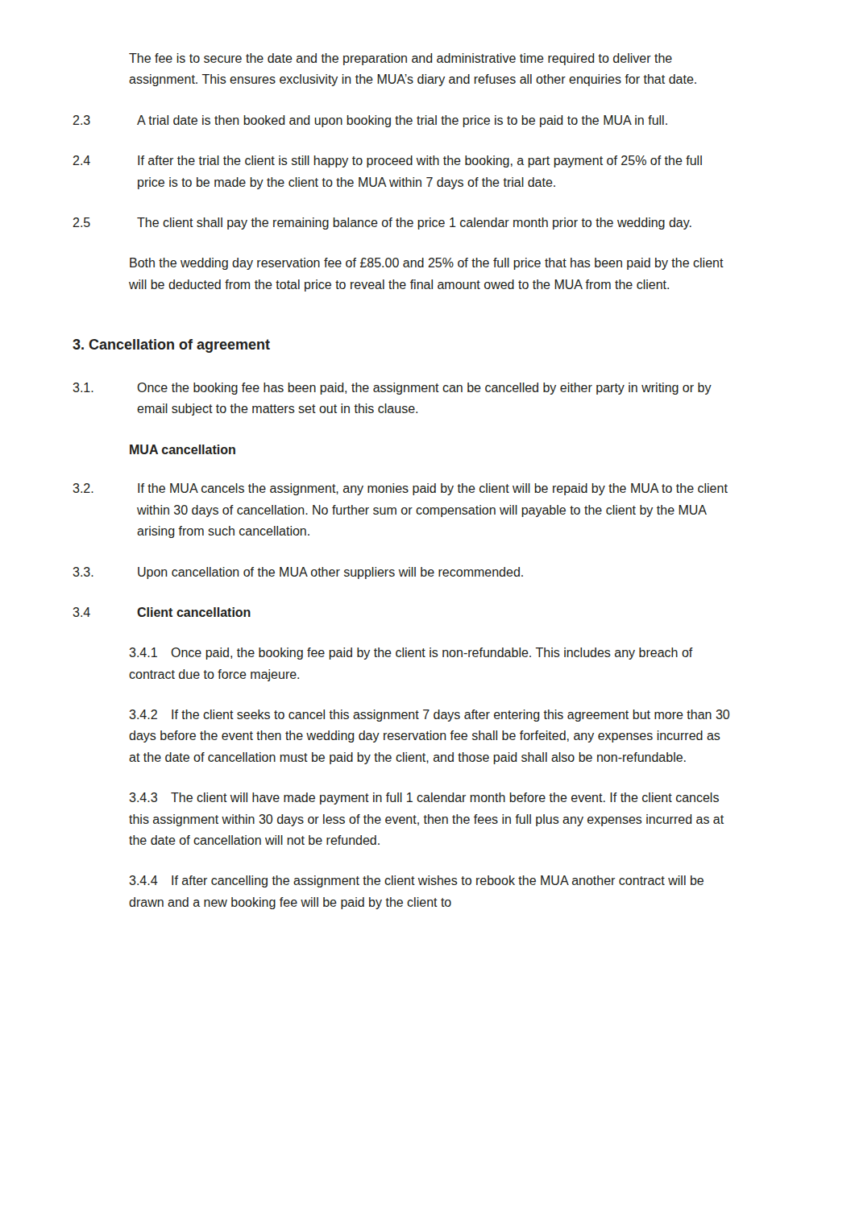The fee is to secure the date and the preparation and administrative time required to deliver the assignment. This ensures exclusivity in the MUA’s diary and refuses all other enquiries for that date.
2.3
A trial date is then booked and upon booking the trial the price is to be paid to the MUA in full.
2.4
If after the trial the client is still happy to proceed with the booking, a part payment of 25% of the full price is to be made by the client to the MUA within 7 days of the trial date.
2.5
The client shall pay the remaining balance of the price 1 calendar month prior to the wedding day.
Both the wedding day reservation fee of £85.00 and 25% of the full price that has been paid by the client will be deducted from the total price to reveal the final amount owed to the MUA from the client.
3. Cancellation of agreement
3.1.
Once the booking fee has been paid, the assignment can be cancelled by either party in writing or by email subject to the matters set out in this clause.
MUA cancellation
3.2.
If the MUA cancels the assignment, any monies paid by the client will be repaid by the MUA to the client within 30 days of cancellation. No further sum or compensation will payable to the client by the MUA arising from such cancellation.
3.3.
Upon cancellation of the MUA other suppliers will be recommended.
3.4
Client cancellation
3.4.1 Once paid, the booking fee paid by the client is non-refundable. This includes any breach of contract due to force majeure.
3.4.2 If the client seeks to cancel this assignment 7 days after entering this agreement but more than 30 days before the event then the wedding day reservation fee shall be forfeited, any expenses incurred as at the date of cancellation must be paid by the client, and those paid shall also be non-refundable.
3.4.3 The client will have made payment in full 1 calendar month before the event. If the client cancels this assignment within 30 days or less of the event, then the fees in full plus any expenses incurred as at the date of cancellation will not be refunded.
3.4.4 If after cancelling the assignment the client wishes to rebook the MUA another contract will be drawn and a new booking fee will be paid by the client to